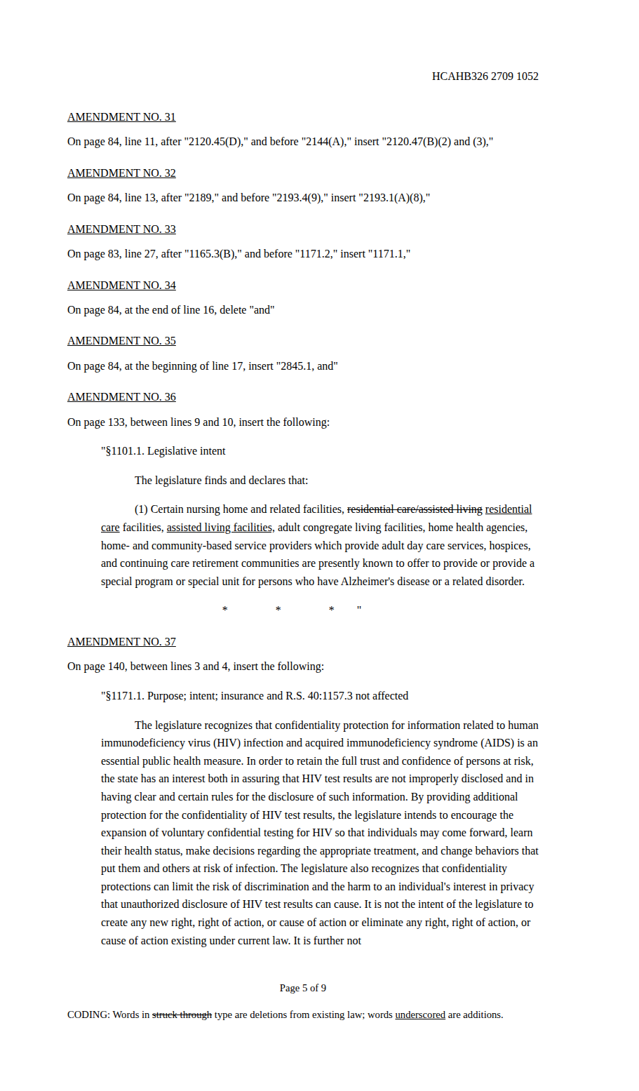HCAHB326 2709 1052
AMENDMENT NO. 31
On page 84, line 11, after "2120.45(D)," and before "2144(A)," insert "2120.47(B)(2) and (3),"
AMENDMENT NO. 32
On page 84, line 13, after "2189," and before "2193.4(9)," insert "2193.1(A)(8),"
AMENDMENT NO. 33
On page 83, line 27, after "1165.3(B)," and before "1171.2," insert "1171.1,"
AMENDMENT NO. 34
On page 84, at the end of line 16, delete "and"
AMENDMENT NO. 35
On page 84, at the beginning of line 17, insert "2845.1, and"
AMENDMENT NO. 36
On page 133, between lines 9 and 10, insert the following:
"§1101.1. Legislative intent
The legislature finds and declares that:
(1) Certain nursing home and related facilities, residential care/assisted living residential care facilities, assisted living facilities, adult congregate living facilities, home health agencies, home- and community-based service providers which provide adult day care services, hospices, and continuing care retirement communities are presently known to offer to provide or provide a special program or special unit for persons who have Alzheimer's disease or a related disorder.
* * *"
AMENDMENT NO. 37
On page 140, between lines 3 and 4, insert the following:
"§1171.1. Purpose; intent; insurance and R.S. 40:1157.3 not affected
The legislature recognizes that confidentiality protection for information related to human immunodeficiency virus (HIV) infection and acquired immunodeficiency syndrome (AIDS) is an essential public health measure. In order to retain the full trust and confidence of persons at risk, the state has an interest both in assuring that HIV test results are not improperly disclosed and in having clear and certain rules for the disclosure of such information. By providing additional protection for the confidentiality of HIV test results, the legislature intends to encourage the expansion of voluntary confidential testing for HIV so that individuals may come forward, learn their health status, make decisions regarding the appropriate treatment, and change behaviors that put them and others at risk of infection. The legislature also recognizes that confidentiality protections can limit the risk of discrimination and the harm to an individual's interest in privacy that unauthorized disclosure of HIV test results can cause. It is not the intent of the legislature to create any new right, right of action, or cause of action or eliminate any right, right of action, or cause of action existing under current law. It is further not
Page 5 of 9
CODING: Words in struck through type are deletions from existing law; words underscored are additions.